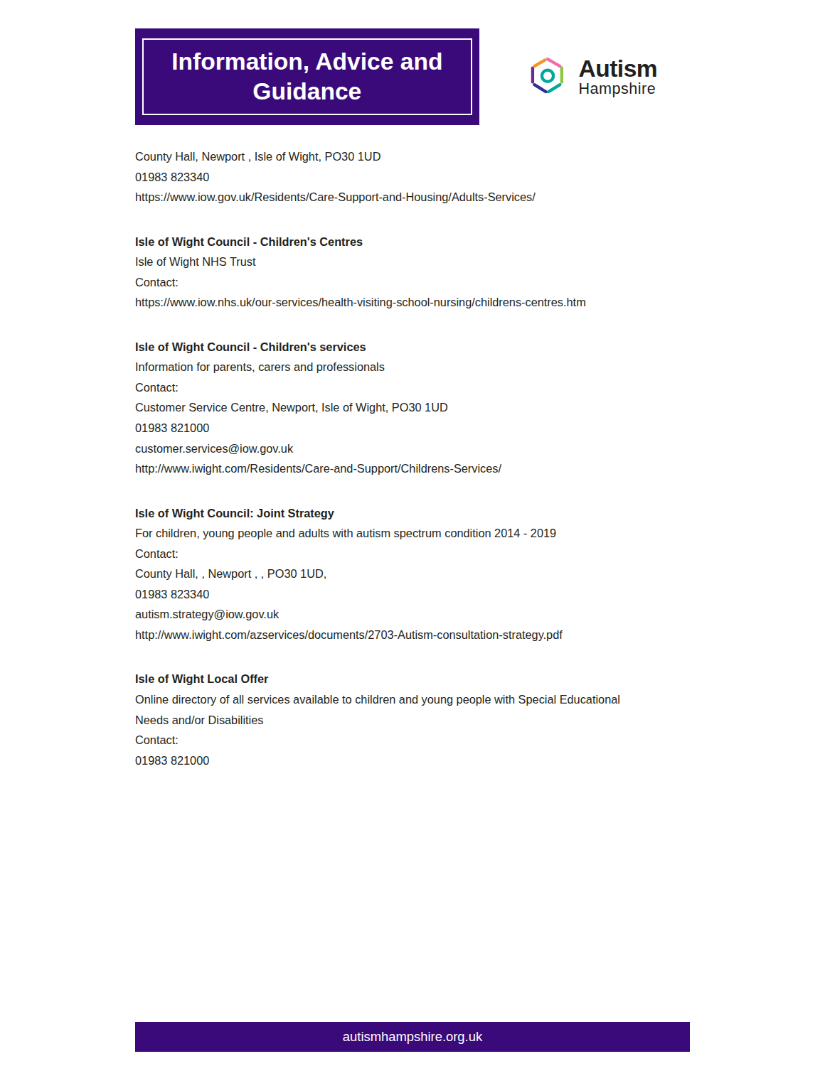Information, Advice and Guidance
Autism Hampshire
County Hall, Newport , Isle of Wight, PO30 1UD
01983 823340
https://www.iow.gov.uk/Residents/Care-Support-and-Housing/Adults-Services/
Isle of Wight Council - Children's Centres
Isle of Wight NHS Trust
Contact:
https://www.iow.nhs.uk/our-services/health-visiting-school-nursing/childrens-centres.htm
Isle of Wight Council - Children's services
Information for parents, carers and professionals
Contact:
Customer Service Centre, Newport, Isle of Wight, PO30 1UD
01983 821000
customer.services@iow.gov.uk
http://www.iwight.com/Residents/Care-and-Support/Childrens-Services/
Isle of Wight Council: Joint Strategy
For children, young people and adults with autism spectrum condition 2014 - 2019
Contact:
County Hall, , Newport , , PO30 1UD,
01983 823340
autism.strategy@iow.gov.uk
http://www.iwight.com/azservices/documents/2703-Autism-consultation-strategy.pdf
Isle of Wight Local Offer
Online directory of all services available to children and young people with Special Educational
Needs and/or Disabilities
Contact:
01983 821000
autismhampshire.org.uk